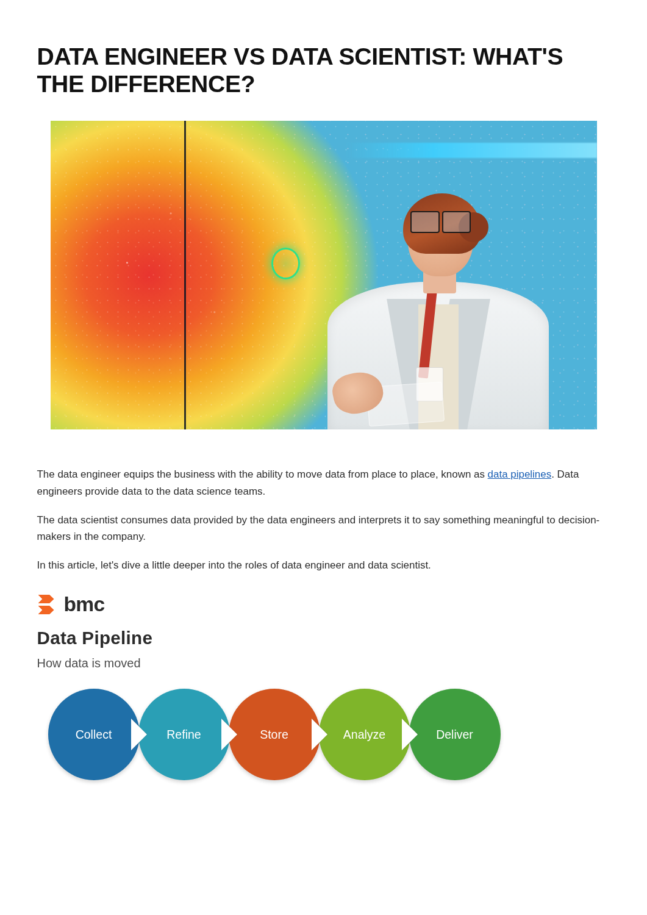Data Engineer vs Data Scientist: What's The Difference?
The data engineer equips the business with the ability to move data from place to place, known as data pipelines. Data engineers provide data to the data science teams.
The data scientist consumes data provided by the data engineers and interprets it to say something meaningful to decision-makers in the company.
In this article, let's dive a little deeper into the roles of data engineer and data scientist.
bmc
Data Pipeline
How data is moved
Collect
Refine
Store
Analyze
Deliver